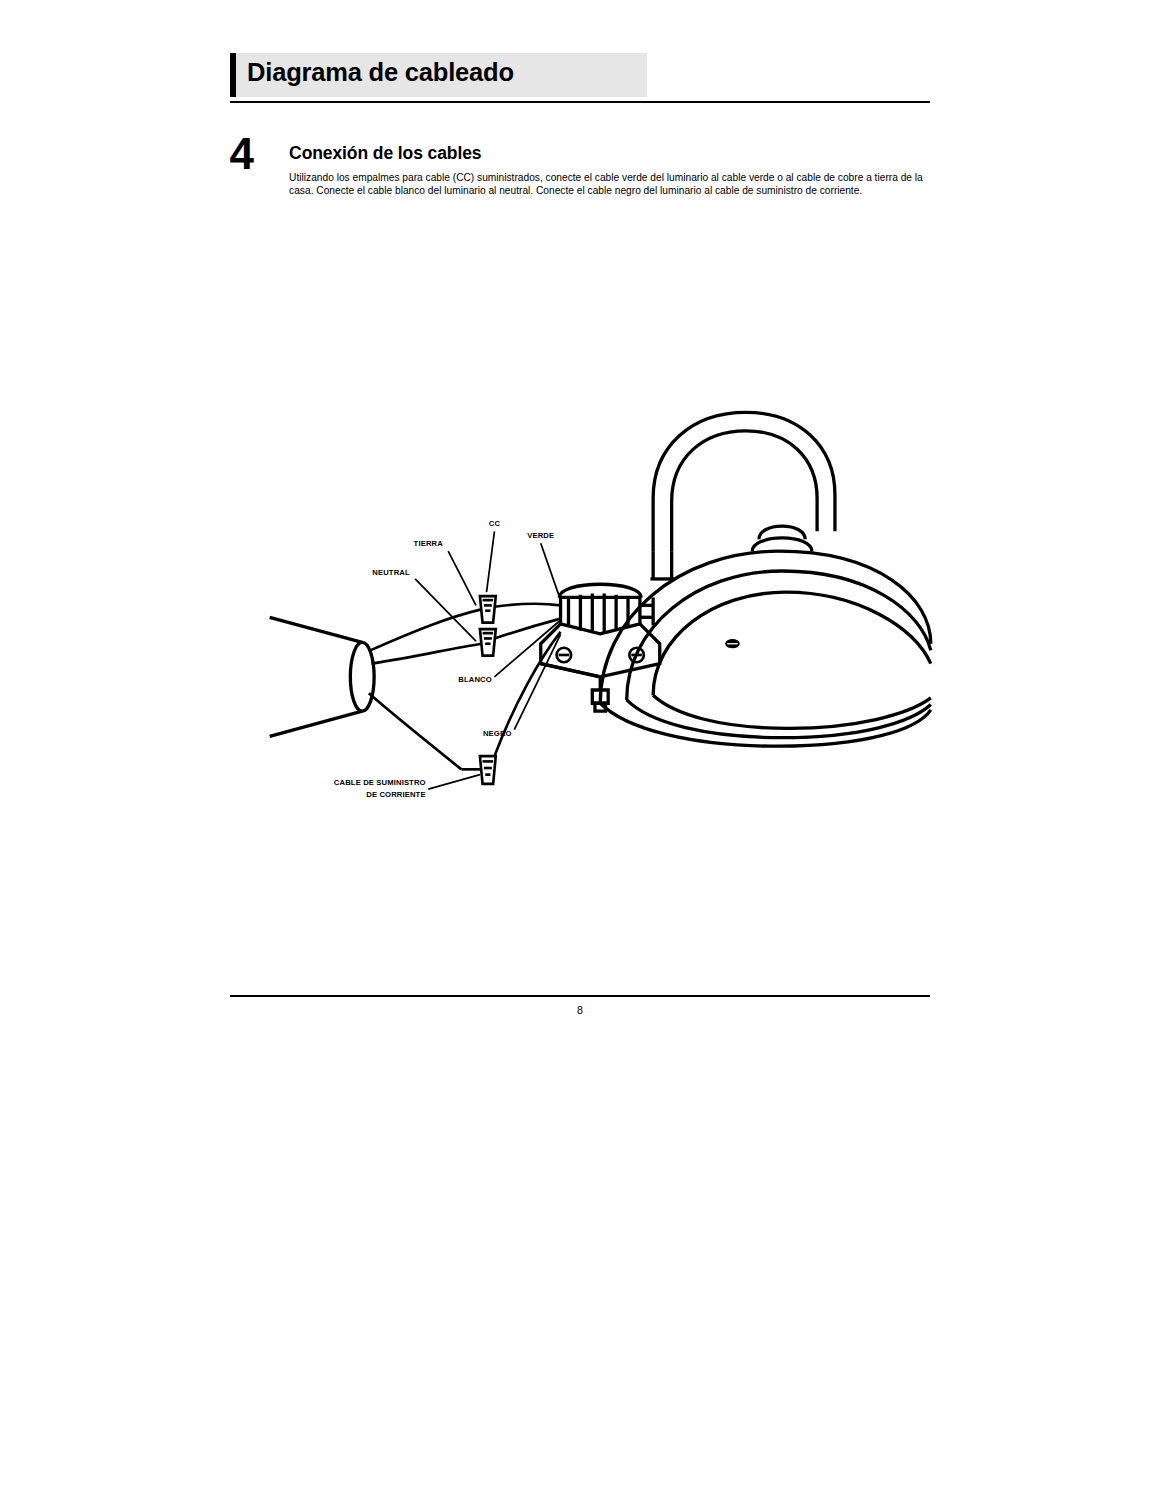Diagrama de cableado
4
Conexión de los cables
Utilizando los empalmes para cable (CC) suministrados, conecte el cable verde del luminario al cable verde o al cable de cobre a tierra de la casa. Conecte el cable blanco del luminario al neutral. Conecte el cable negro del luminario al cable de suministro de corriente.
CC VERDE TIERRA NEUTRAL BLANCO NEGRO CABLE DE SUMINISTRO DE CORRIENTE
8